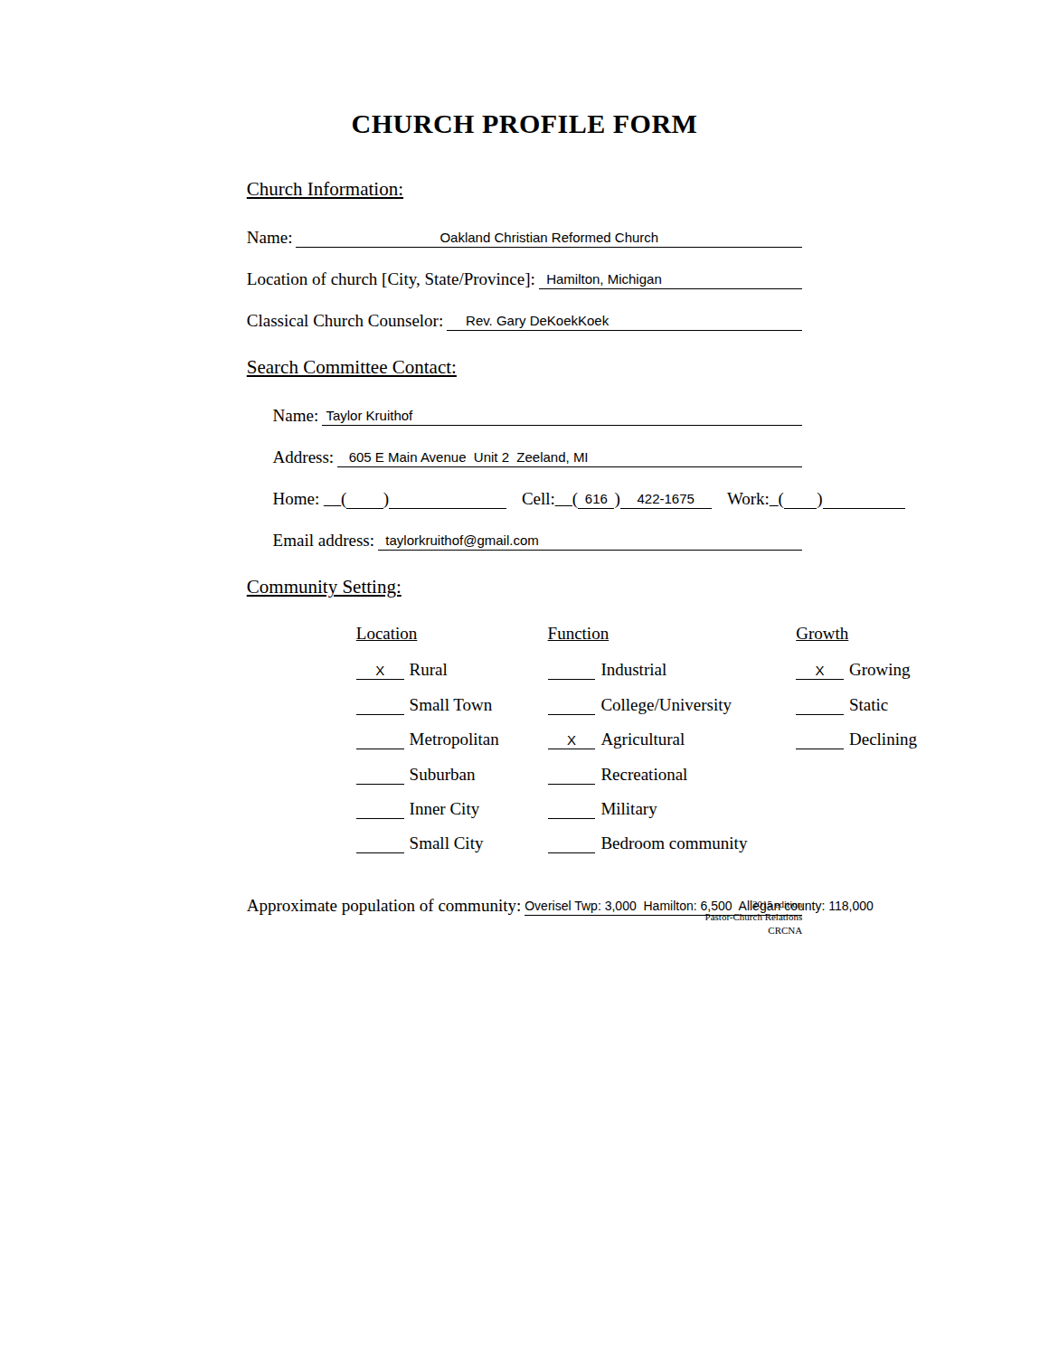CHURCH PROFILE FORM
Church Information:
Name: Oakland Christian Reformed Church
Location of church [City, State/Province]: Hamilton, Michigan
Classical Church Counselor: Rev. Gary DeKoekKoek
Search Committee Contact:
Name: Taylor Kruithof
Address: 605 E Main Avenue Unit 2 Zeeland, MI
Home: __( ) Cell: __(616) 422-1675 Work: _( )
Email address: taylorkruithof@gmail.com
Community Setting:
| Location | Function | Growth |
| --- | --- | --- |
| X Rural | Industrial | X Growing |
| Small Town | College/University | Static |
| Metropolitan | X Agricultural | Declining |
| Suburban | Recreational | |
| Inner City | Military | |
| Small City | Bedroom community | |
Approximate population of community: Overisel Twp: 3,000 Hamilton: 6,500 Allegan county: 118,000
2015 edition
Pastor-Church Relations
CRCNA